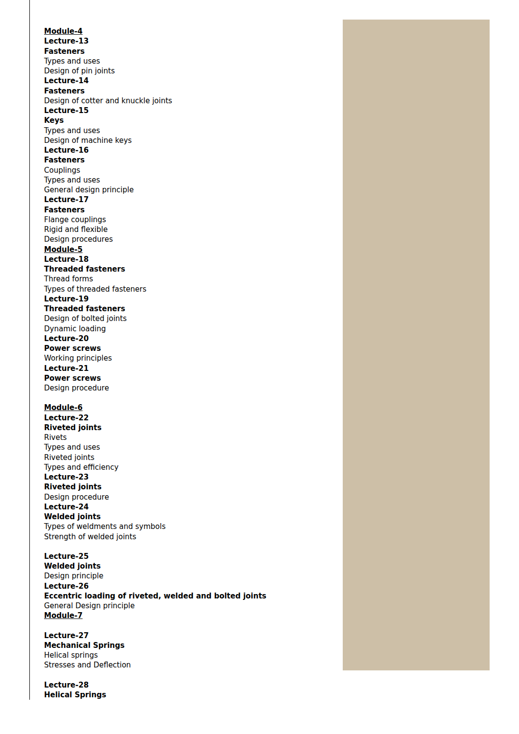Module-4
Lecture-13
Fasteners
Types and uses
Design of pin joints
Lecture-14
Fasteners
Design of cotter and knuckle joints
Lecture-15
Keys
Types and uses
Design of machine keys
Lecture-16
Fasteners
Couplings
Types and uses
General design principle
Lecture-17
Fasteners
Flange couplings
Rigid and flexible
Design procedures
Module-5
Lecture-18
Threaded fasteners
Thread forms
Types of threaded fasteners
Lecture-19
Threaded fasteners
Design of bolted joints
Dynamic loading
Lecture-20
Power screws
Working principles
Lecture-21
Power screws
Design procedure
Module-6
Lecture-22
Riveted joints
Rivets
Types and uses
Riveted joints
Types and efficiency
Lecture-23
Riveted joints
Design procedure
Lecture-24
Welded joints
Types of weldments and symbols
Strength of welded joints
Lecture-25
Welded joints
Design principle
Lecture-26
Eccentric loading of riveted, welded and bolted joints
General Design principle
Module-7
Lecture-27
Mechanical Springs
Helical springs
Stresses and Deflection
Lecture-28
Helical Springs